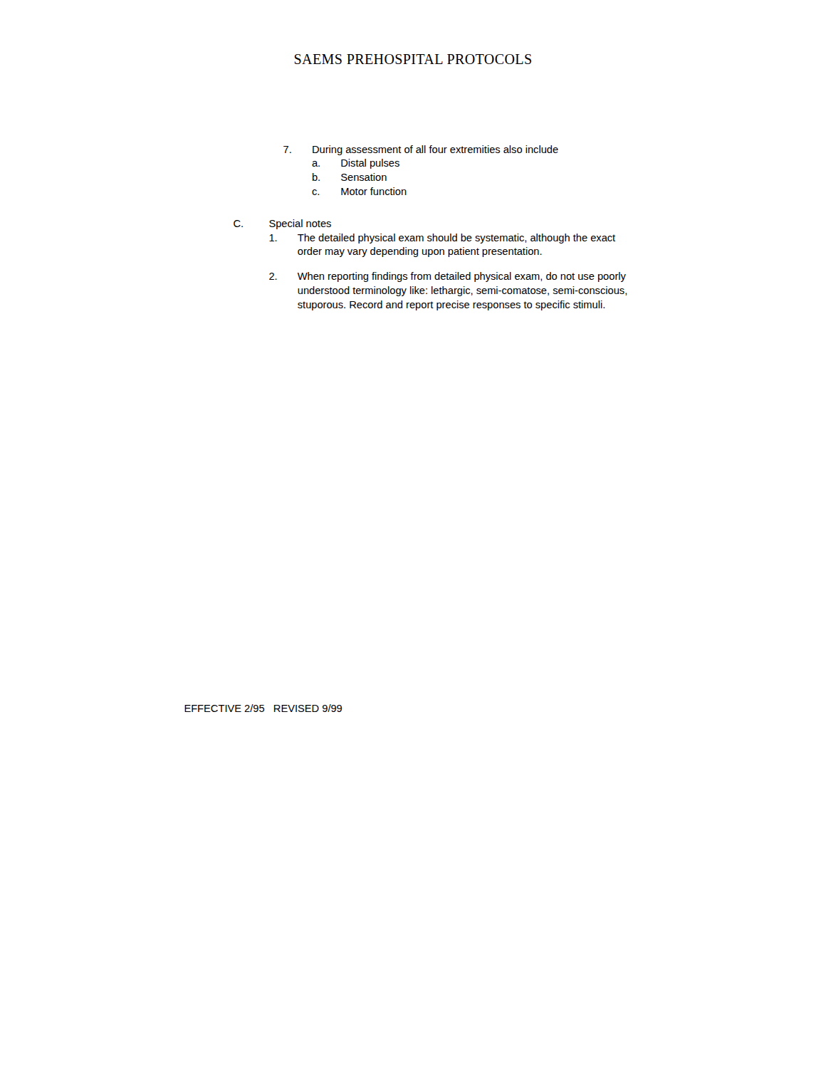SAEMS PREHOSPITAL PROTOCOLS
7.
During assessment of all four extremities also include
a.
Distal pulses
b.
Sensation
c.
Motor function
C.
Special notes
1.
The detailed physical exam should be systematic, although the exact order may vary depending upon patient presentation.
2.
When reporting findings from detailed physical exam, do not use poorly understood terminology like: lethargic, semi-comatose, semi-conscious, stuporous. Record and report precise responses to specific stimuli.
EFFECTIVE 2/95 REVISED 9/99